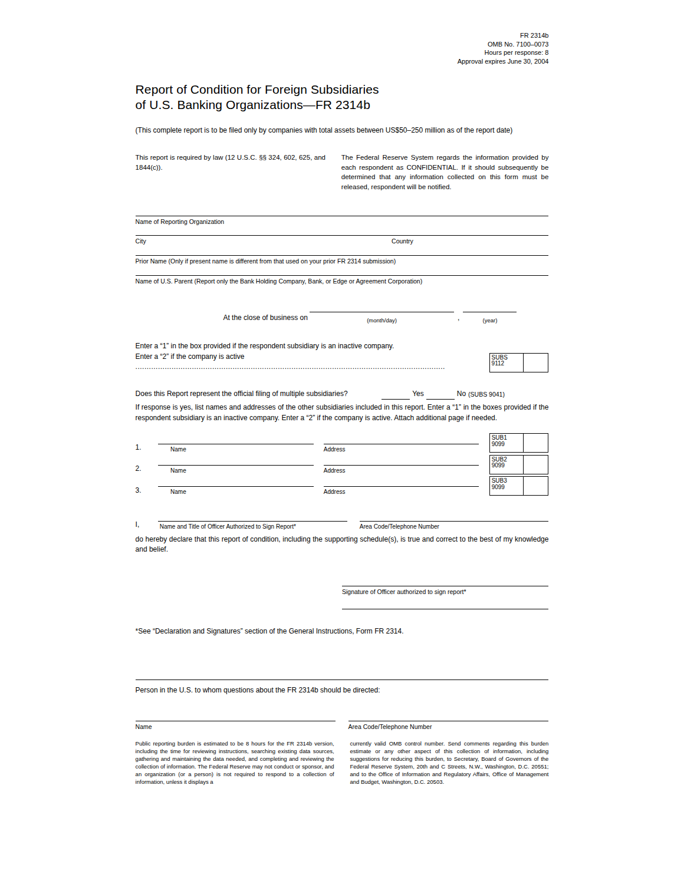FR 2314b
OMB No. 7100–0073
Hours per response: 8
Approval expires June 30, 2004
Report of Condition for Foreign Subsidiaries
of U.S. Banking Organizations—FR 2314b
(This complete report is to be filed only by companies with total assets between US$50–250 million as of the report date)
This report is required by law (12 U.S.C. §§ 324, 602, 625, and 1844(c)).
The Federal Reserve System regards the information provided by each respondent as CONFIDENTIAL. If it should subsequently be determined that any information collected on this form must be released, respondent will be notified.
Name of Reporting Organization
City
Country
Prior Name (Only if present name is different from that used on your prior FR 2314 submission)
Name of U.S. Parent (Report only the Bank Holding Company, Bank, or Edge or Agreement Corporation)
At the close of business on (month/day) , (year)
Enter a “1” in the box provided if the respondent subsidiary is an inactive company.
Enter a “2” if the company is active .........................................................................................................................................
SUBS
9112
Does this Report represent the official filing of multiple subsidiaries? Yes No (SUBS 9041)
If response is yes, list names and addresses of the other subsidiaries included in this report. Enter a “1” in the boxes provided if the respondent subsidiary is an inactive company. Enter a “2” if the company is active. Attach additional page if needed.
1.
Name
Address
SUB1
9099
2.
Name
Address
SUB2
9099
3.
Name
Address
SUB3
9099
I,
Name and Title of Officer Authorized to Sign Report*
Area Code/Telephone Number
do hereby declare that this report of condition, including the supporting schedule(s), is true and correct to the best of my knowledge and belief.
Signature of Officer authorized to sign report*
*See “Declaration and Signatures” section of the General Instructions, Form FR 2314.
Person in the U.S. to whom questions about the FR 2314b should be directed:
Name
Area Code/Telephone Number
Public reporting burden is estimated to be 8 hours for the FR 2314b version, including the time for reviewing instructions, searching existing data sources, gathering and maintaining the data needed, and completing and reviewing the collection of information. The Federal Reserve may not conduct or sponsor, and an organization (or a person) is not required to respond to a collection of information, unless it displays a
currently valid OMB control number. Send comments regarding this burden estimate or any other aspect of this collection of information, including suggestions for reducing this burden, to Secretary, Board of Governors of the Federal Reserve System, 20th and C Streets, N.W., Washington, D.C. 20551; and to the Office of Information and Regulatory Affairs, Office of Management and Budget, Washington, D.C. 20503.